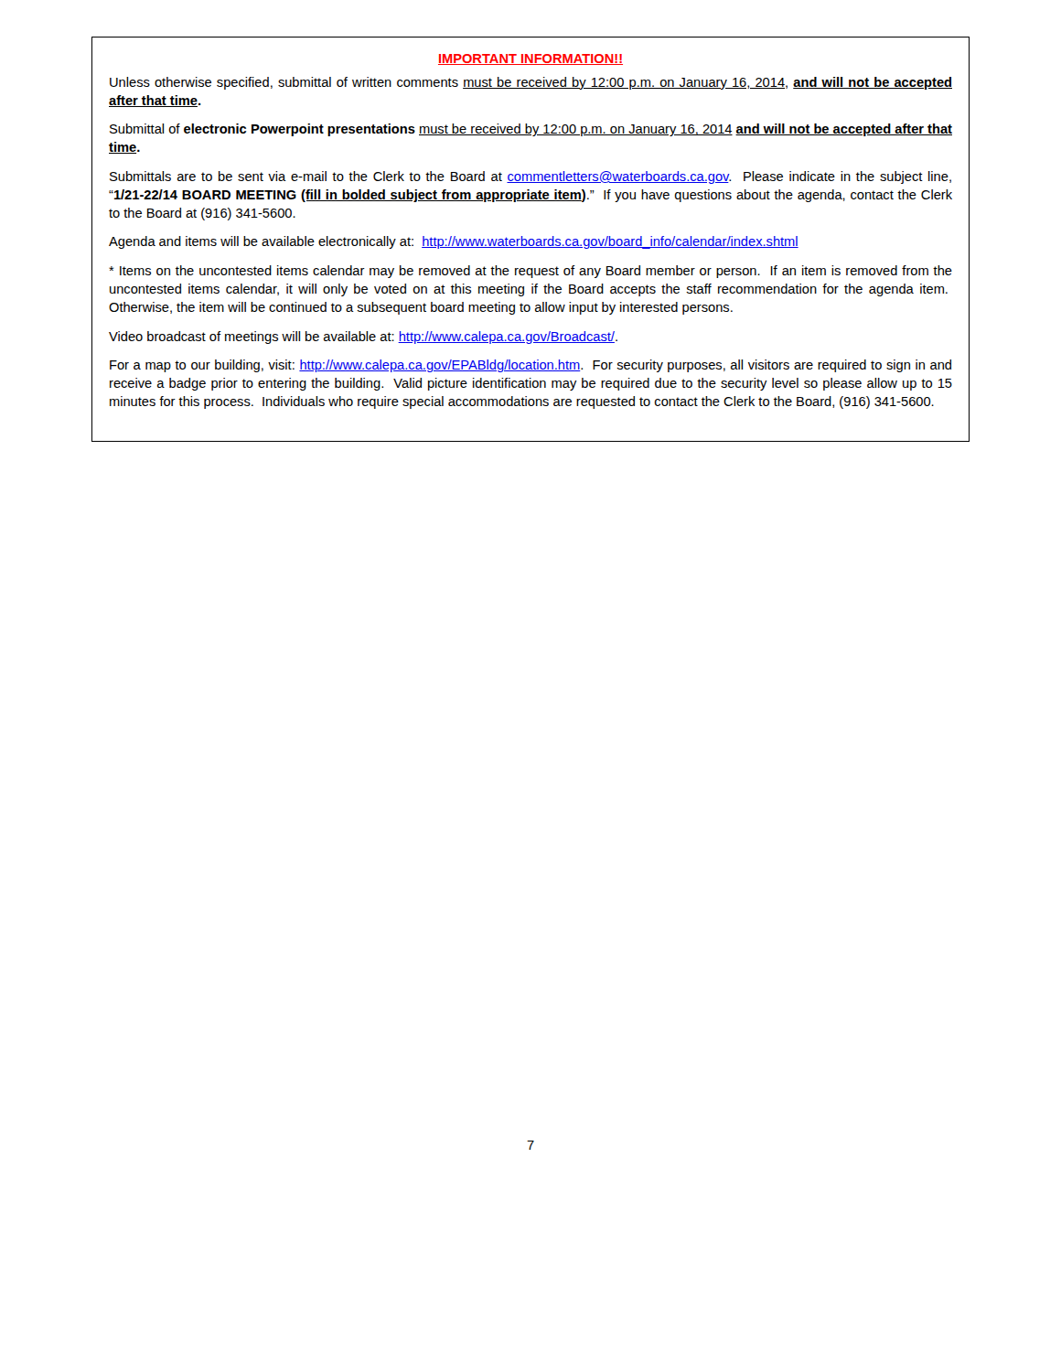IMPORTANT INFORMATION!!
Unless otherwise specified, submittal of written comments must be received by 12:00 p.m. on January 16, 2014, and will not be accepted after that time.
Submittal of electronic Powerpoint presentations must be received by 12:00 p.m. on January 16, 2014 and will not be accepted after that time.
Submittals are to be sent via e-mail to the Clerk to the Board at commentletters@waterboards.ca.gov. Please indicate in the subject line, “1/21-22/14 BOARD MEETING (fill in bolded subject from appropriate item).” If you have questions about the agenda, contact the Clerk to the Board at (916) 341-5600.
Agenda and items will be available electronically at: http://www.waterboards.ca.gov/board_info/calendar/index.shtml
* Items on the uncontested items calendar may be removed at the request of any Board member or person. If an item is removed from the uncontested items calendar, it will only be voted on at this meeting if the Board accepts the staff recommendation for the agenda item. Otherwise, the item will be continued to a subsequent board meeting to allow input by interested persons.
Video broadcast of meetings will be available at: http://www.calepa.ca.gov/Broadcast/.
For a map to our building, visit: http://www.calepa.ca.gov/EPABldg/location.htm. For security purposes, all visitors are required to sign in and receive a badge prior to entering the building. Valid picture identification may be required due to the security level so please allow up to 15 minutes for this process. Individuals who require special accommodations are requested to contact the Clerk to the Board, (916) 341-5600.
7